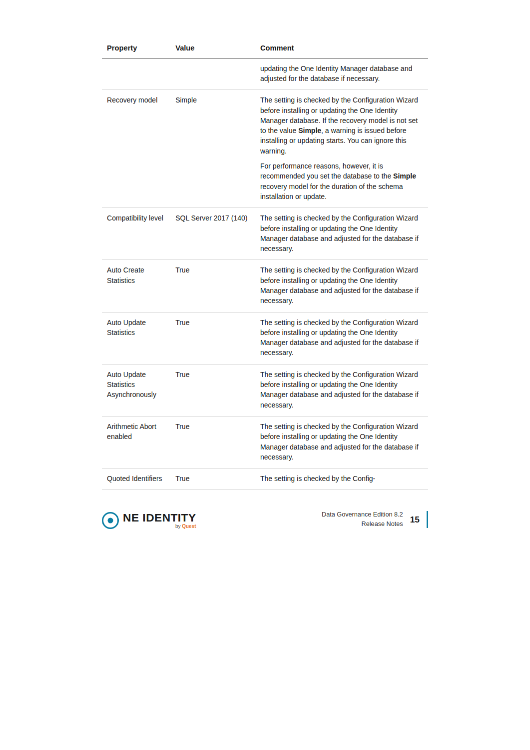| Property | Value | Comment |
| --- | --- | --- |
| | | updating the One Identity Manager database and adjusted for the database if necessary. |
| Recovery model | Simple | The setting is checked by the Configuration Wizard before installing or updating the One Identity Manager database. If the recovery model is not set to the value Simple , a warning is issued before installing or updating starts. You can ignore this warning. For performance reasons, however, it is recommended you set the database to the Simple recovery model for the duration of the schema installation or update. |
| Compatibility level | SQL Server 2017 (140) | The setting is checked by the Configuration Wizard before installing or updating the One Identity Manager database and adjusted for the database if necessary. |
| Auto Create Statistics | True | The setting is checked by the Configuration Wizard before installing or updating the One Identity Manager database and adjusted for the database if necessary. |
| Auto Update Statistics | True | The setting is checked by the Configuration Wizard before installing or updating the One Identity Manager database and adjusted for the database if necessary. |
| Auto Update Statistics Asynchronously | True | The setting is checked by the Configuration Wizard before installing or updating the One Identity Manager database and adjusted for the database if necessary. |
| Arithmetic Abort enabled | True | The setting is checked by the Configuration Wizard before installing or updating the One Identity Manager database and adjusted for the database if necessary. |
| Quoted Identifiers | True | The setting is checked by the Config- |
NE IDENTITY
by Quest
Data Governance Edition 8.2
Release Notes
15